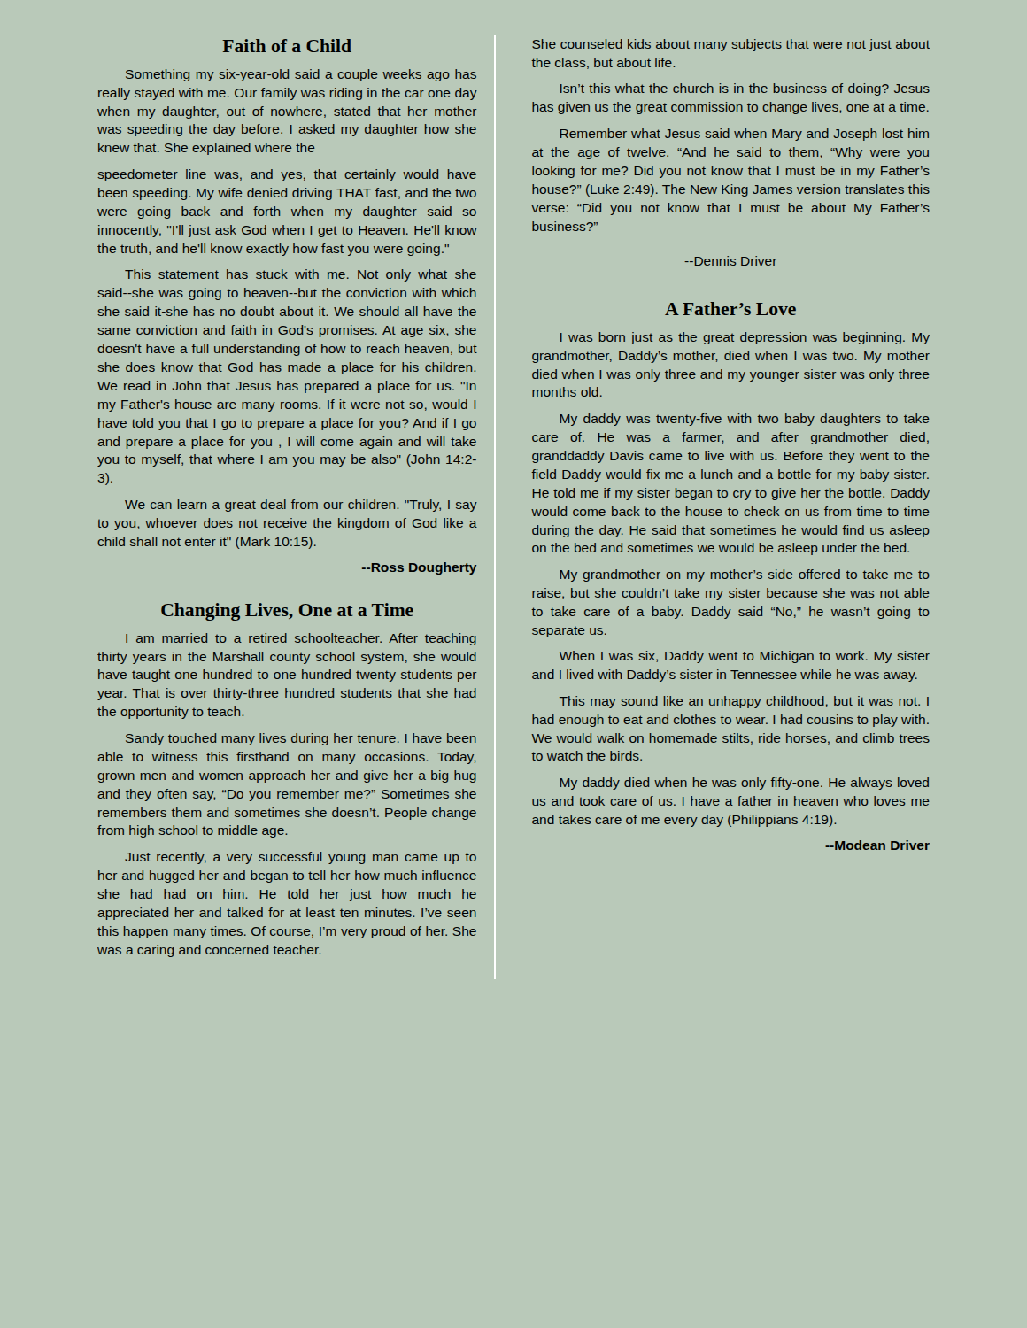Faith of a Child
Something my six-year-old said a couple weeks ago has really stayed with me. Our family was riding in the car one day when my daughter, out of nowhere, stated that her mother was speeding the day before. I asked my daughter how she knew that. She explained where the
speedometer line was, and yes, that certainly would have been speeding. My wife denied driving THAT fast, and the two were going back and forth when my daughter said so innocently, "I'll just ask God when I get to Heaven. He'll know the truth, and he'll know exactly how fast you were going."
This statement has stuck with me. Not only what she said--she was going to heaven--but the conviction with which she said it-she has no doubt about it. We should all have the same conviction and faith in God's promises. At age six, she doesn't have a full understanding of how to reach heaven, but she does know that God has made a place for his children. We read in John that Jesus has prepared a place for us. "In my Father's house are many rooms. If it were not so, would I have told you that I go to prepare a place for you? And if I go and prepare a place for you , I will come again and will take you to myself, that where I am you may be also" (John 14:2-3).
We can learn a great deal from our children. "Truly, I say to you, whoever does not receive the kingdom of God like a child shall not enter it" (Mark 10:15).
--Ross Dougherty
Changing Lives, One at a Time
I am married to a retired schoolteacher. After teaching thirty years in the Marshall county school system, she would have taught one hundred to one hundred twenty students per year. That is over thirty-three hundred students that she had the opportunity to teach.
Sandy touched many lives during her tenure. I have been able to witness this firsthand on many occasions. Today, grown men and women approach her and give her a big hug and they often say, “Do you remember me?” Sometimes she remembers them and sometimes she doesn’t. People change from high school to middle age.
Just recently, a very successful young man came up to her and hugged her and began to tell her how much influence she had had on him. He told her just how much he appreciated her and talked for at least ten minutes. I’ve seen this happen many times. Of course, I’m very proud of her. She was a caring and concerned teacher.
She counseled kids about many subjects that were not just about the class, but about life.
Isn’t this what the church is in the business of doing? Jesus has given us the great commission to change lives, one at a time.
Remember what Jesus said when Mary and Joseph lost him at the age of twelve. “And he said to them, “Why were you looking for me? Did you not know that I must be in my Father’s house?” (Luke 2:49). The New King James version translates this verse: “Did you not know that I must be about My Father’s business?”
--Dennis Driver
A Father’s Love
I was born just as the great depression was beginning. My grandmother, Daddy’s mother, died when I was two. My mother died when I was only three and my younger sister was only three months old.
My daddy was twenty-five with two baby daughters to take care of. He was a farmer, and after grandmother died, granddaddy Davis came to live with us. Before they went to the field Daddy would fix me a lunch and a bottle for my baby sister. He told me if my sister began to cry to give her the bottle. Daddy would come back to the house to check on us from time to time during the day. He said that sometimes he would find us asleep on the bed and sometimes we would be asleep under the bed.
My grandmother on my mother’s side offered to take me to raise, but she couldn’t take my sister because she was not able to take care of a baby. Daddy said “No,” he wasn’t going to separate us.
When I was six, Daddy went to Michigan to work. My sister and I lived with Daddy’s sister in Tennessee while he was away.
This may sound like an unhappy childhood, but it was not. I had enough to eat and clothes to wear. I had cousins to play with. We would walk on homemade stilts, ride horses, and climb trees to watch the birds.
My daddy died when he was only fifty-one. He always loved us and took care of us. I have a father in heaven who loves me and takes care of me every day (Philippians 4:19).
--Modean Driver